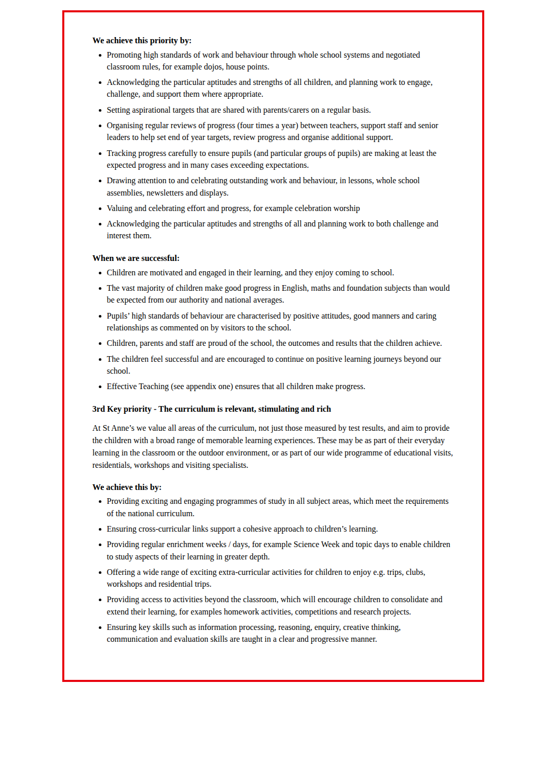We achieve this priority by:
Promoting high standards of work and behaviour through whole school systems and negotiated classroom rules, for example dojos, house points.
Acknowledging the particular aptitudes and strengths of all children, and planning work to engage, challenge, and support them where appropriate.
Setting aspirational targets that are shared with parents/carers on a regular basis.
Organising regular reviews of progress (four times a year) between teachers, support staff and senior leaders to help set end of year targets, review progress and organise additional support.
Tracking progress carefully to ensure pupils (and particular groups of pupils) are making at least the expected progress and in many cases exceeding expectations.
Drawing attention to and celebrating outstanding work and behaviour, in lessons, whole school assemblies, newsletters and displays.
Valuing and celebrating effort and progress, for example celebration worship
Acknowledging the particular aptitudes and strengths of all and planning work to both challenge and interest them.
When we are successful:
Children are motivated and engaged in their learning, and they enjoy coming to school.
The vast majority of children make good progress in English, maths and foundation subjects than would be expected from our authority and national averages.
Pupils’ high standards of behaviour are characterised by positive attitudes, good manners and caring relationships as commented on by visitors to the school.
Children, parents and staff are proud of the school, the outcomes and results that the children achieve.
The children feel successful and are encouraged to continue on positive learning journeys beyond our school.
Effective Teaching (see appendix one) ensures that all children make progress.
3rd Key priority - The curriculum is relevant, stimulating and rich
At St Anne’s we value all areas of the curriculum, not just those measured by test results, and aim to provide the children with a broad range of memorable learning experiences. These may be as part of their everyday learning in the classroom or the outdoor environment, or as part of our wide programme of educational visits, residentials, workshops and visiting specialists.
We achieve this by:
Providing exciting and engaging programmes of study in all subject areas, which meet the requirements of the national curriculum.
Ensuring cross-curricular links support a cohesive approach to children’s learning.
Providing regular enrichment weeks / days, for example Science Week and topic days to enable children to study aspects of their learning in greater depth.
Offering a wide range of exciting extra-curricular activities for children to enjoy e.g. trips, clubs, workshops and residential trips.
Providing access to activities beyond the classroom, which will encourage children to consolidate and extend their learning, for examples homework activities, competitions and research projects.
Ensuring key skills such as information processing, reasoning, enquiry, creative thinking, communication and evaluation skills are taught in a clear and progressive manner.